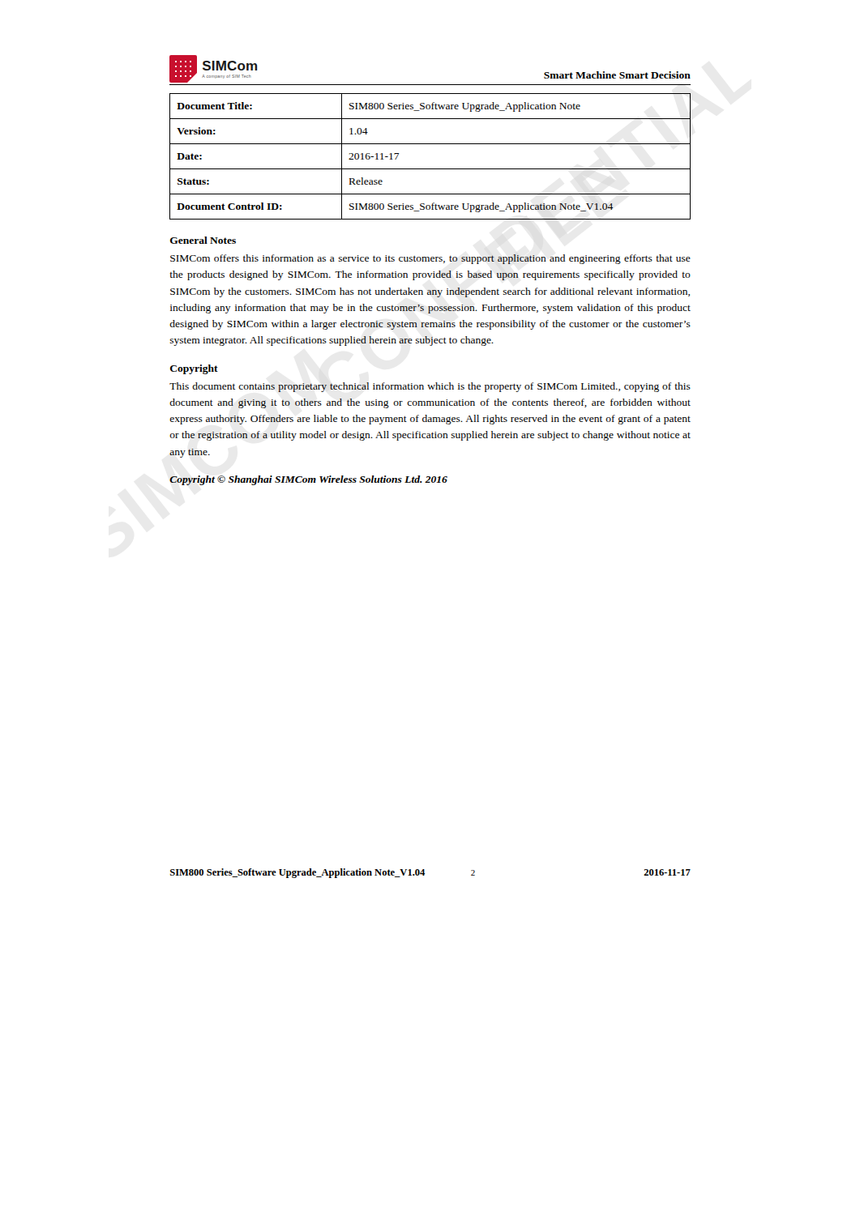SIMCOM
CONFIDENTIAL
FILE
SIMCom
A company of SIM Tech
Smart Machine Smart Decision
| Document Title: | SIM800 Series_Software Upgrade_Application Note |
| Version: | 1.04 |
| Date: | 2016-11-17 |
| Status: | Release |
| Document Control ID: | SIM800 Series_Software Upgrade_Application Note_V1.04 |
General Notes
SIMCom offers this information as a service to its customers, to support application and engineering efforts that use the products designed by SIMCom. The information provided is based upon requirements specifically provided to SIMCom by the customers. SIMCom has not undertaken any independent search for additional relevant information, including any information that may be in the customer’s possession. Furthermore, system validation of this product designed by SIMCom within a larger electronic system remains the responsibility of the customer or the customer’s system integrator. All specifications supplied herein are subject to change.
Copyright
This document contains proprietary technical information which is the property of SIMCom Limited., copying of this document and giving it to others and the using or communication of the contents thereof, are forbidden without express authority. Offenders are liable to the payment of damages. All rights reserved in the event of grant of a patent or the registration of a utility model or design. All specification supplied herein are subject to change without notice at any time.
Copyright © Shanghai SIMCom Wireless Solutions Ltd. 2016
SIM800 Series_Software Upgrade_Application Note_V1.04
2
2016-11-17